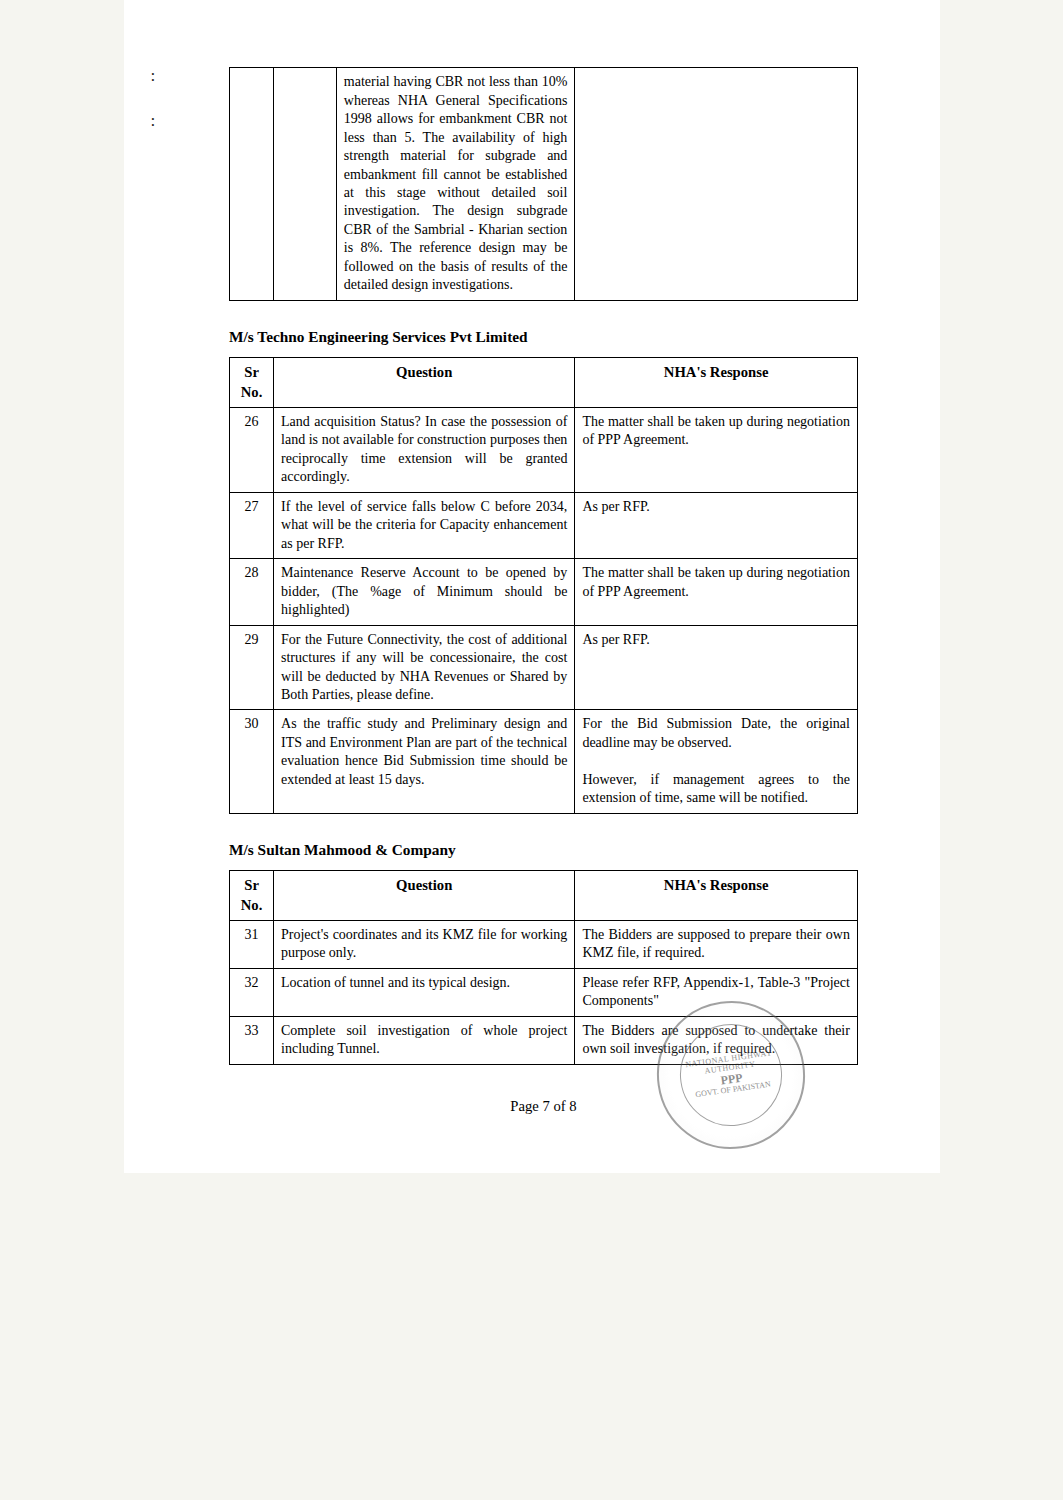:
:
| | | material having CBR not less than 10% whereas NHA General Specifications 1998 allows for embankment CBR not less than 5. The availability of high strength material for subgrade and embankment fill cannot be established at this stage without detailed soil investigation. The design subgrade CBR of the Sambrial - Kharian section is 8%. The reference design may be followed on the basis of results of the detailed design investigations. | |
M/s Techno Engineering Services Pvt Limited
| Sr No. | Question | NHA's Response |
| --- | --- | --- |
| 26 | Land acquisition Status? In case the possession of land is not available for construction purposes then reciprocally time extension will be granted accordingly. | The matter shall be taken up during negotiation of PPP Agreement. |
| 27 | If the level of service falls below C before 2034, what will be the criteria for Capacity enhancement as per RFP. | As per RFP. |
| 28 | Maintenance Reserve Account to be opened by bidder, (The %age of Minimum should be highlighted) | The matter shall be taken up during negotiation of PPP Agreement. |
| 29 | For the Future Connectivity, the cost of additional structures if any will be concessionaire, the cost will be deducted by NHA Revenues or Shared by Both Parties, please define. | As per RFP. |
| 30 | As the traffic study and Preliminary design and ITS and Environment Plan are part of the technical evaluation hence Bid Submission time should be extended at least 15 days. | For the Bid Submission Date, the original deadline may be observed. However, if management agrees to the extension of time, same will be notified. |
M/s Sultan Mahmood & Company
| Sr No. | Question | NHA's Response |
| --- | --- | --- |
| 31 | Project's coordinates and its KMZ file for working purpose only. | The Bidders are supposed to prepare their own KMZ file, if required. |
| 32 | Location of tunnel and its typical design. | Please refer RFP, Appendix-1, Table-3 "Project Components" |
| 33 | Complete soil investigation of whole project including Tunnel. | The Bidders are supposed to undertake their own soil investigation, if required. |
Page 7 of 8
NATIONAL HIGHWAY AUTHORITY
PPP
GOVT. OF PAKISTAN